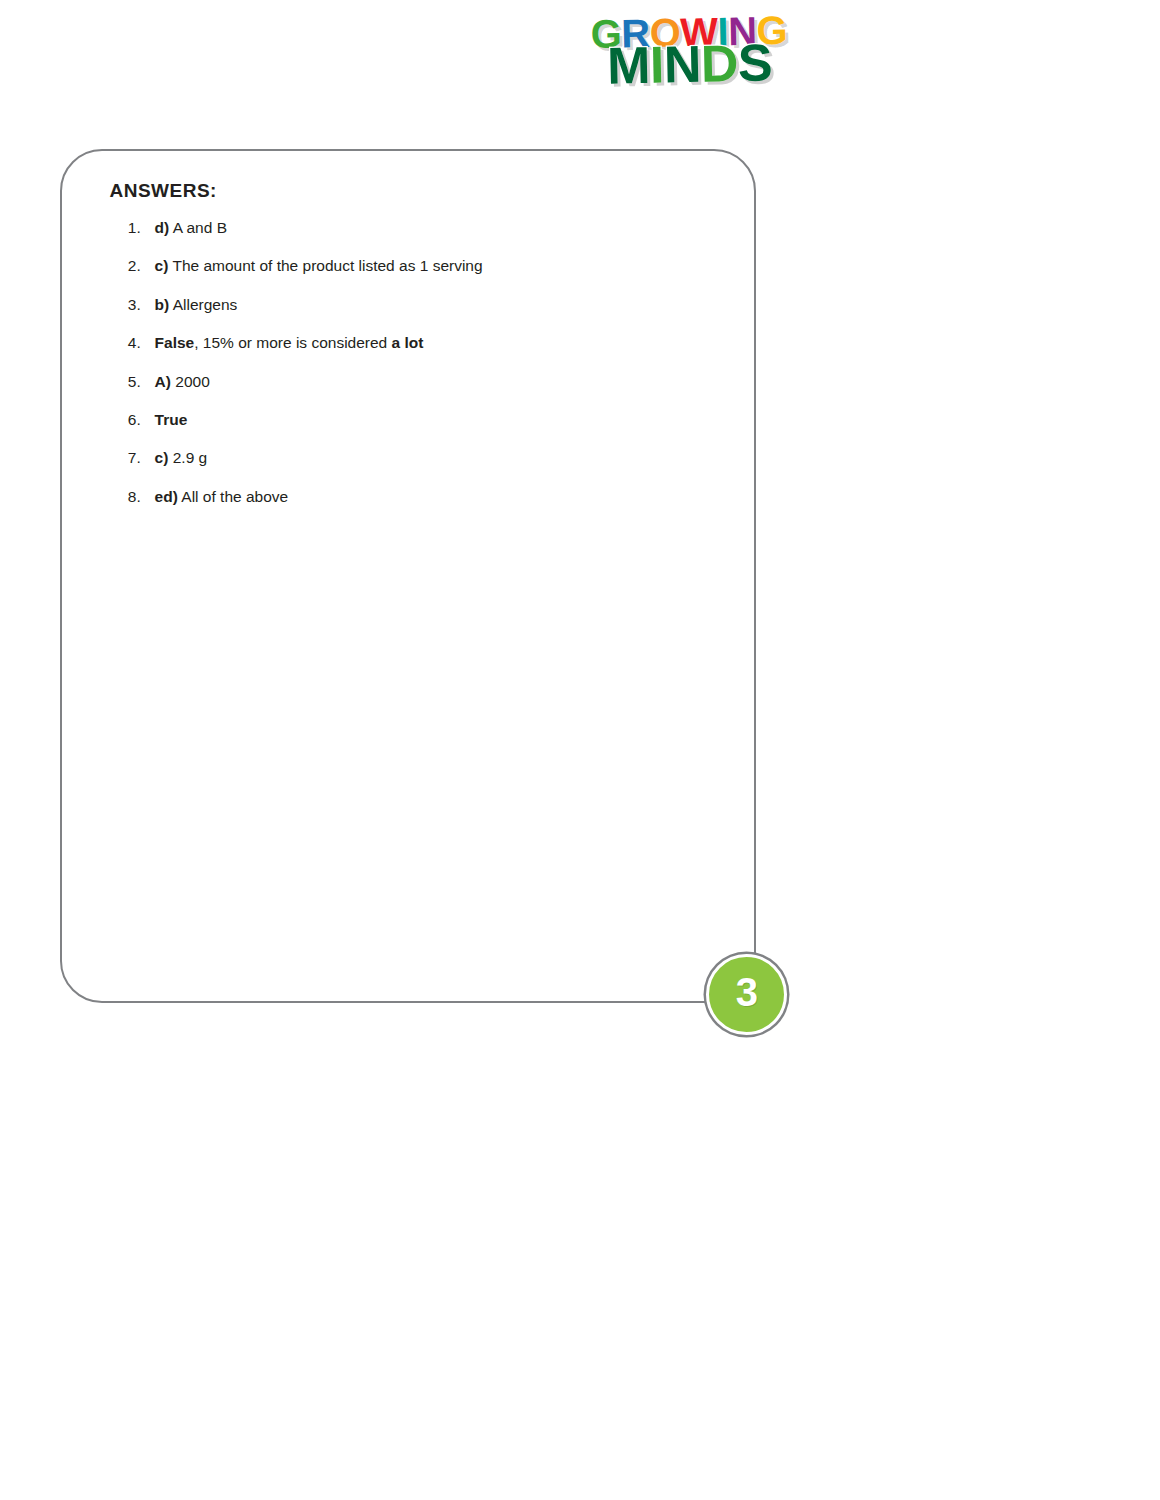GROWING
MINDS
ANSWERS:
d) A and B
c) The amount of the product listed as 1 serving
b) Allergens
False, 15% or more is considered a lot
A) 2000
True
c) 2.9 g
ed) All of the above
3